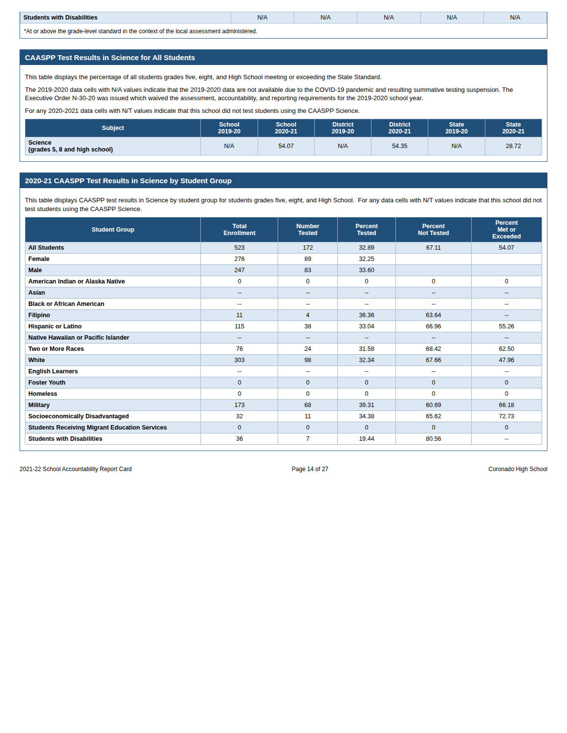| Students with Disabilities | N/A | N/A | N/A | N/A | N/A |
*At or above the grade-level standard in the context of the local assessment administered.
CAASPP Test Results in Science for All Students
This table displays the percentage of all students grades five, eight, and High School meeting or exceeding the State Standard.
The 2019-2020 data cells with N/A values indicate that the 2019-2020 data are not available due to the COVID-19 pandemic and resulting summative testing suspension. The Executive Order N-30-20 was issued which waived the assessment, accountability, and reporting requirements for the 2019-2020 school year.
For any 2020-2021 data cells with N/T values indicate that this school did not test students using the CAASPP Science.
| Subject | School 2019-20 | School 2020-21 | District 2019-20 | District 2020-21 | State 2019-20 | State 2020-21 |
| --- | --- | --- | --- | --- | --- | --- |
| Science (grades 5, 8 and high school) | N/A | 54.07 | N/A | 54.35 | N/A | 28.72 |
2020-21 CAASPP Test Results in Science by Student Group
This table displays CAASPP test results in Science by student group for students grades five, eight, and High School. For any data cells with N/T values indicate that this school did not test students using the CAASPP Science.
| Student Group | Total Enrollment | Number Tested | Percent Tested | Percent Not Tested | Percent Met or Exceeded |
| --- | --- | --- | --- | --- | --- |
| All Students | 523 | 172 | 32.89 | 67.11 | 54.07 |
| Female | 276 | 89 | 32.25 | | |
| Male | 247 | 83 | 33.60 | | |
| American Indian or Alaska Native | 0 | 0 | 0 | 0 | 0 |
| Asian | -- | -- | -- | -- | -- |
| Black or African American | -- | -- | -- | -- | -- |
| Filipino | 11 | 4 | 36.36 | 63.64 | -- |
| Hispanic or Latino | 115 | 38 | 33.04 | 66.96 | 55.26 |
| Native Hawaiian or Pacific Islander | -- | -- | -- | -- | -- |
| Two or More Races | 76 | 24 | 31.58 | 68.42 | 62.50 |
| White | 303 | 98 | 32.34 | 67.66 | 47.96 |
| English Learners | -- | -- | -- | -- | -- |
| Foster Youth | 0 | 0 | 0 | 0 | 0 |
| Homeless | 0 | 0 | 0 | 0 | 0 |
| Military | 173 | 68 | 39.31 | 60.69 | 66.18 |
| Socioeconomically Disadvantaged | 32 | 11 | 34.38 | 65.62 | 72.73 |
| Students Receiving Migrant Education Services | 0 | 0 | 0 | 0 | 0 |
| Students with Disabilities | 36 | 7 | 19.44 | 80.56 | -- |
2021-22 School Accountability Report Card Page 14 of 27 Coronado High School